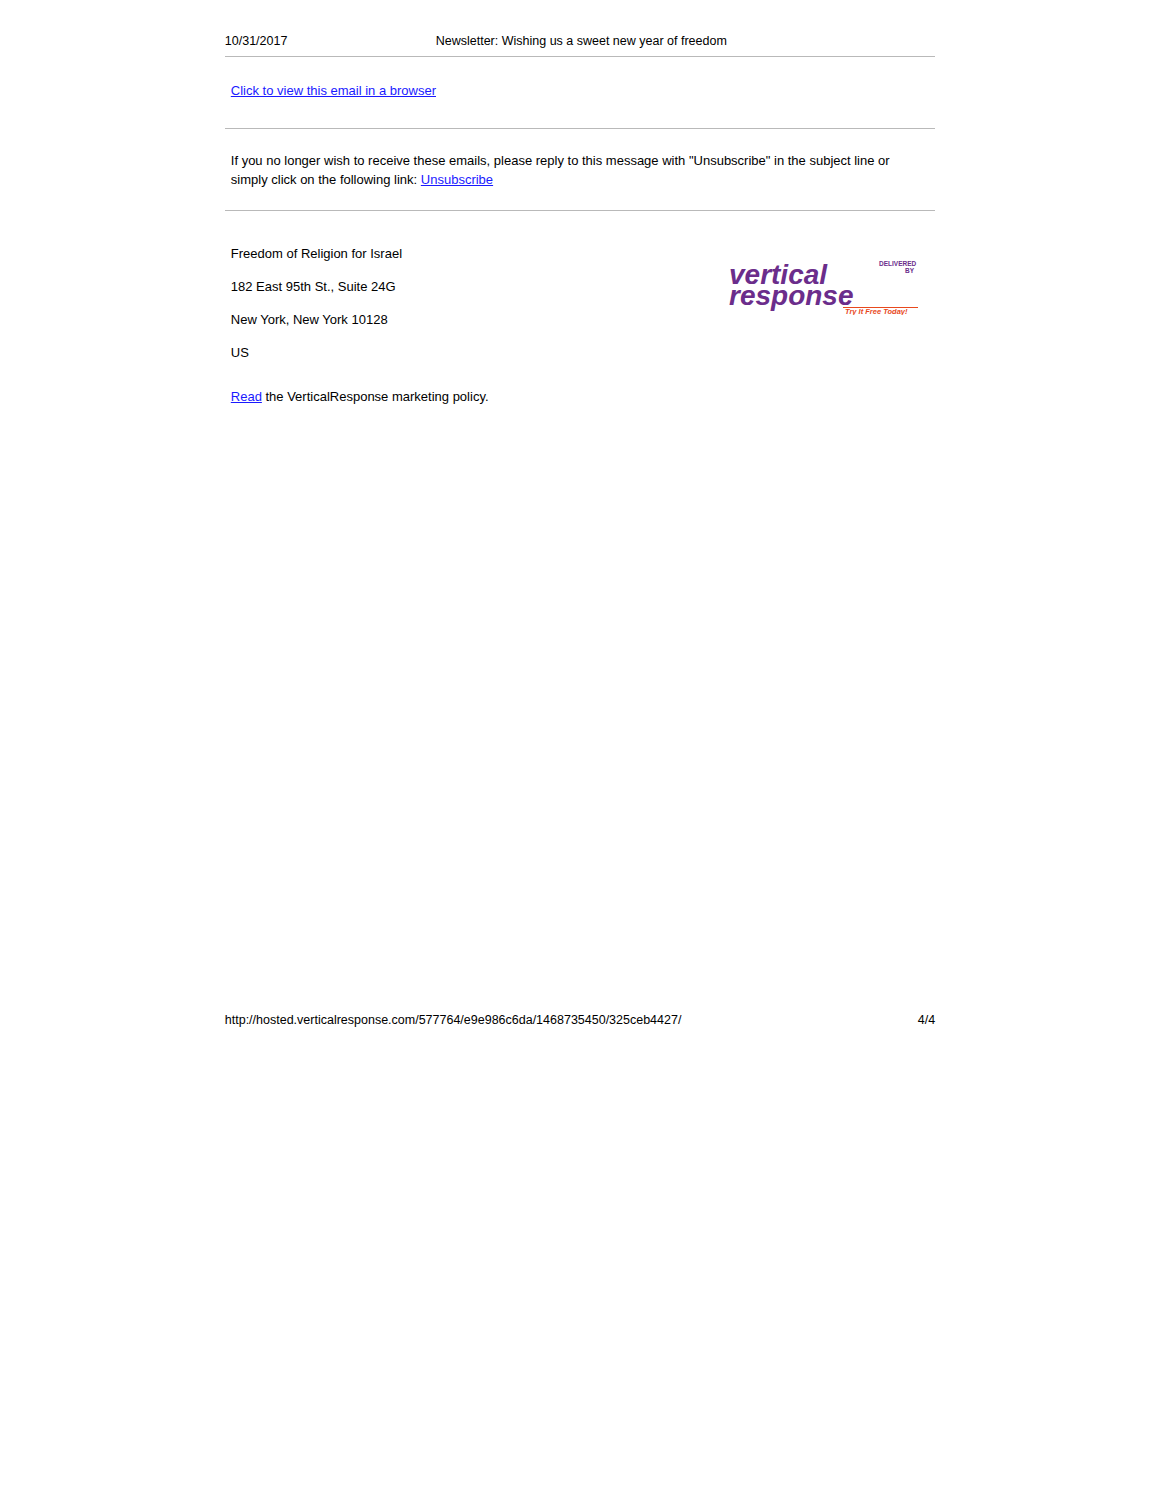10/31/2017
Newsletter: Wishing us a sweet new year of freedom
Click to view this email in a browser
If you no longer wish to receive these emails, please reply to this message with "Unsubscribe" in the subject line or simply click on the following link: Unsubscribe
Freedom of Religion for Israel
182 East 95th St., Suite 24G
New York, New York 10128
US
Read the VerticalResponse marketing policy.
VerticalResponse logo vertical response DELIVERED BY Try It Free Today!
http://hosted.verticalresponse.com/577764/e9e986c6da/1468735450/325ceb4427/
4/4